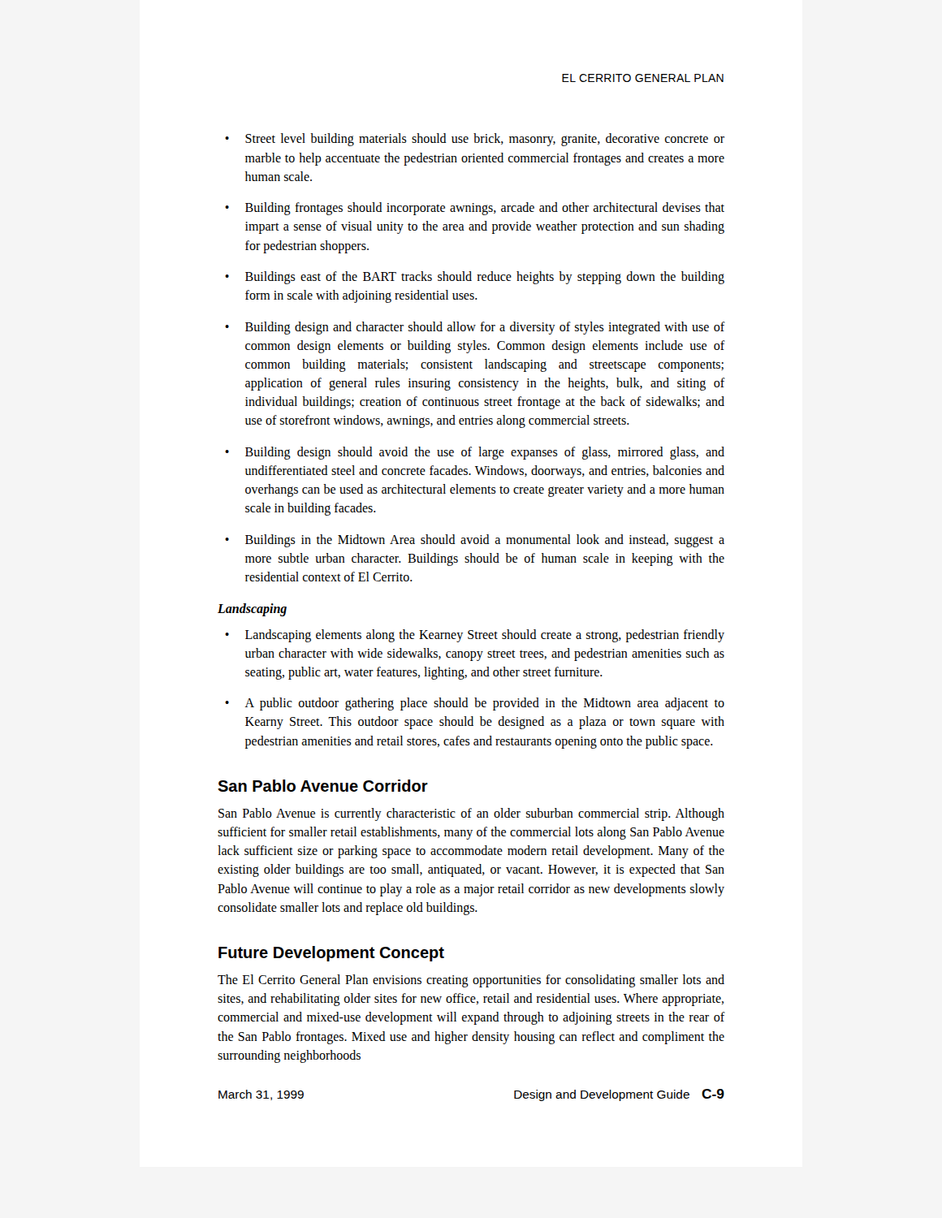EL CERRITO GENERAL PLAN
Street level building materials should use brick, masonry, granite, decorative concrete or marble to help accentuate the pedestrian oriented commercial frontages and creates a more human scale.
Building frontages should incorporate awnings, arcade and other architectural devises that impart a sense of visual unity to the area and provide weather protection and sun shading for pedestrian shoppers.
Buildings east of the BART tracks should reduce heights by stepping down the building form in scale with adjoining residential uses.
Building design and character should allow for a diversity of styles integrated with use of common design elements or building styles. Common design elements include use of common building materials; consistent landscaping and streetscape components; application of general rules insuring consistency in the heights, bulk, and siting of individual buildings; creation of continuous street frontage at the back of sidewalks; and use of storefront windows, awnings, and entries along commercial streets.
Building design should avoid the use of large expanses of glass, mirrored glass, and undifferentiated steel and concrete facades. Windows, doorways, and entries, balconies and overhangs can be used as architectural elements to create greater variety and a more human scale in building facades.
Buildings in the Midtown Area should avoid a monumental look and instead, suggest a more subtle urban character. Buildings should be of human scale in keeping with the residential context of El Cerrito.
Landscaping
Landscaping elements along the Kearney Street should create a strong, pedestrian friendly urban character with wide sidewalks, canopy street trees, and pedestrian amenities such as seating, public art, water features, lighting, and other street furniture.
A public outdoor gathering place should be provided in the Midtown area adjacent to Kearny Street. This outdoor space should be designed as a plaza or town square with pedestrian amenities and retail stores, cafes and restaurants opening onto the public space.
San Pablo Avenue Corridor
San Pablo Avenue is currently characteristic of an older suburban commercial strip. Although sufficient for smaller retail establishments, many of the commercial lots along San Pablo Avenue lack sufficient size or parking space to accommodate modern retail development. Many of the existing older buildings are too small, antiquated, or vacant. However, it is expected that San Pablo Avenue will continue to play a role as a major retail corridor as new developments slowly consolidate smaller lots and replace old buildings.
Future Development Concept
The El Cerrito General Plan envisions creating opportunities for consolidating smaller lots and sites, and rehabilitating older sites for new office, retail and residential uses. Where appropriate, commercial and mixed-use development will expand through to adjoining streets in the rear of the San Pablo frontages. Mixed use and higher density housing can reflect and compliment the surrounding neighborhoods
March 31, 1999
Design and Development Guide C-9